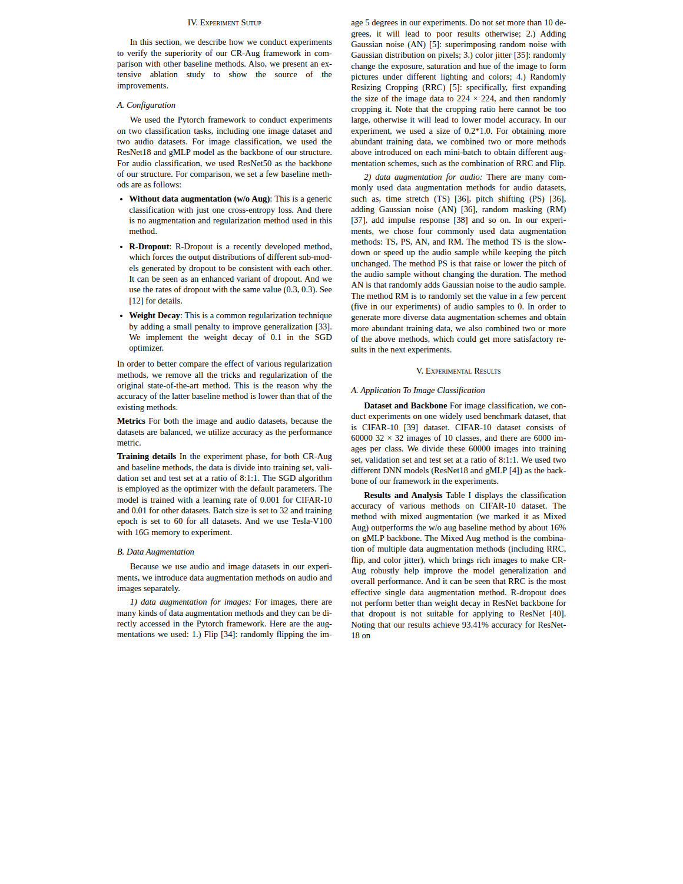IV. Experiment Sutup
In this section, we describe how we conduct experiments to verify the superiority of our CR-Aug framework in comparison with other baseline methods. Also, we present an extensive ablation study to show the source of the improvements.
A. Configuration
We used the Pytorch framework to conduct experiments on two classification tasks, including one image dataset and two audio datasets. For image classification, we used the ResNet18 and gMLP model as the backbone of our structure. For audio classification, we used ResNet50 as the backbone of our structure. For comparison, we set a few baseline methods are as follows:
Without data augmentation (w/o Aug): This is a generic classification with just one cross-entropy loss. And there is no augmentation and regularization method used in this method.
R-Dropout: R-Dropout is a recently developed method, which forces the output distributions of different sub-models generated by dropout to be consistent with each other. It can be seen as an enhanced variant of dropout. And we use the rates of dropout with the same value (0.3, 0.3). See [12] for details.
Weight Decay: This is a common regularization technique by adding a small penalty to improve generalization [33]. We implement the weight decay of 0.1 in the SGD optimizer.
In order to better compare the effect of various regularization methods, we remove all the tricks and regularization of the original state-of-the-art method. This is the reason why the accuracy of the latter baseline method is lower than that of the existing methods.
Metrics For both the image and audio datasets, because the datasets are balanced, we utilize accuracy as the performance metric.
Training details In the experiment phase, for both CR-Aug and baseline methods, the data is divide into training set, validation set and test set at a ratio of 8:1:1. The SGD algorithm is employed as the optimizer with the default parameters. The model is trained with a learning rate of 0.001 for CIFAR-10 and 0.01 for other datasets. Batch size is set to 32 and training epoch is set to 60 for all datasets. And we use Tesla-V100 with 16G memory to experiment.
B. Data Augmentation
Because we use audio and image datasets in our experiments, we introduce data augmentation methods on audio and images separately.
1) data augmentation for images: For images, there are many kinds of data augmentation methods and they can be directly accessed in the Pytorch framework. Here are the augmentations we used: 1.) Flip [34]: randomly flipping the image 5 degrees in our experiments. Do not set more than 10 degrees, it will lead to poor results otherwise; 2.) Adding Gaussian noise (AN) [5]: superimposing random noise with Gaussian distribution on pixels; 3.) color jitter [35]: randomly change the exposure, saturation and hue of the image to form pictures under different lighting and colors; 4.) Randomly Resizing Cropping (RRC) [5]: specifically, first expanding the size of the image data to 224 × 224, and then randomly cropping it. Note that the cropping ratio here cannot be too large, otherwise it will lead to lower model accuracy. In our experiment, we used a size of 0.2*1.0. For obtaining more abundant training data, we combined two or more methods above introduced on each mini-batch to obtain different augmentation schemes, such as the combination of RRC and Flip.
2) data augmentation for audio: There are many commonly used data augmentation methods for audio datasets, such as, time stretch (TS) [36], pitch shifting (PS) [36], adding Gaussian noise (AN) [36], random masking (RM) [37], add impulse response [38] and so on. In our experiments, we chose four commonly used data augmentation methods: TS, PS, AN, and RM. The method TS is the slowdown or speed up the audio sample while keeping the pitch unchanged. The method PS is that raise or lower the pitch of the audio sample without changing the duration. The method AN is that randomly adds Gaussian noise to the audio sample. The method RM is to randomly set the value in a few percent (five in our experiments) of audio samples to 0. In order to generate more diverse data augmentation schemes and obtain more abundant training data, we also combined two or more of the above methods, which could get more satisfactory results in the next experiments.
V. Experimental Results
A. Application To Image Classification
Dataset and Backbone For image classification, we conduct experiments on one widely used benchmark dataset, that is CIFAR-10 [39] dataset. CIFAR-10 dataset consists of 60000 32 × 32 images of 10 classes, and there are 6000 images per class. We divide these 60000 images into training set, validation set and test set at a ratio of 8:1:1. We used two different DNN models (ResNet18 and gMLP [4]) as the backbone of our framework in the experiments.
Results and Analysis Table I displays the classification accuracy of various methods on CIFAR-10 dataset. The method with mixed augmentation (we marked it as Mixed Aug) outperforms the w/o aug baseline method by about 16% on gMLP backbone. The Mixed Aug method is the combination of multiple data augmentation methods (including RRC, flip, and color jitter), which brings rich images to make CR-Aug robustly help improve the model generalization and overall performance. And it can be seen that RRC is the most effective single data augmentation method. R-dropout does not perform better than weight decay in ResNet backbone for that dropout is not suitable for applying to ResNet [40]. Noting that our results achieve 93.41% accuracy for ResNet-18 on